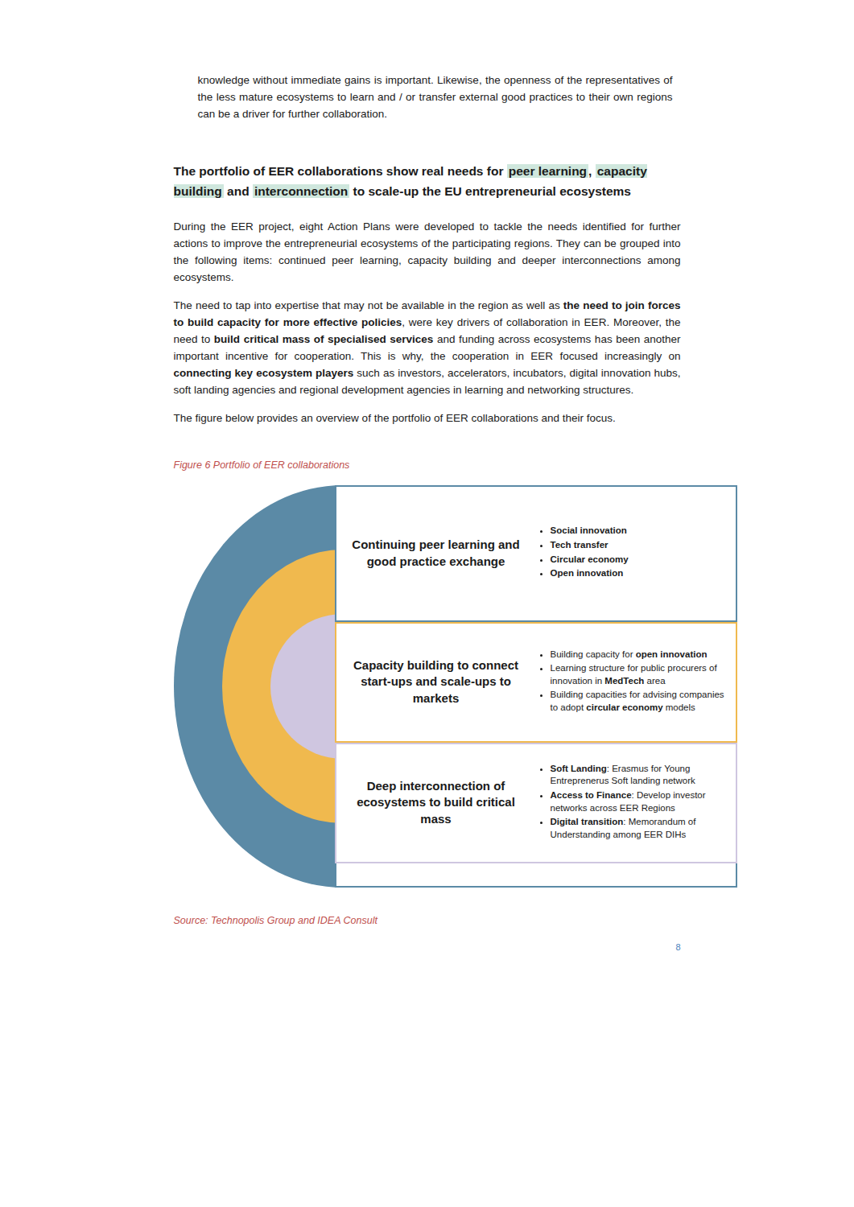knowledge without immediate gains is important. Likewise, the openness of the representatives of the less mature ecosystems to learn and / or transfer external good practices to their own regions can be a driver for further collaboration.
The portfolio of EER collaborations show real needs for peer learning, capacity building and interconnection to scale-up the EU entrepreneurial ecosystems
During the EER project, eight Action Plans were developed to tackle the needs identified for further actions to improve the entrepreneurial ecosystems of the participating regions. They can be grouped into the following items: continued peer learning, capacity building and deeper interconnections among ecosystems.
The need to tap into expertise that may not be available in the region as well as the need to join forces to build capacity for more effective policies, were key drivers of collaboration in EER. Moreover, the need to build critical mass of specialised services and funding across ecosystems has been another important incentive for cooperation. This is why, the cooperation in EER focused increasingly on connecting key ecosystem players such as investors, accelerators, incubators, digital innovation hubs, soft landing agencies and regional development agencies in learning and networking structures.
The figure below provides an overview of the portfolio of EER collaborations and their focus.
Figure 6 Portfolio of EER collaborations
Continuing peer learning and good practice exchange
Social innovation
Tech transfer
Circular economy
Open innovation
Capacity building to connect start-ups and scale-ups to markets
Building capacity for open innovation
Learning structure for public procurers of innovation in MedTech area
Building capacities for advising companies to adopt circular economy models
Deep interconnection of ecosystems to build critical mass
Soft Landing: Erasmus for Young Entreprenerus Soft landing network
Access to Finance: Develop investor networks across EER Regions
Digital transition: Memorandum of Understanding among EER DIHs
Source: Technopolis Group and IDEA Consult
8